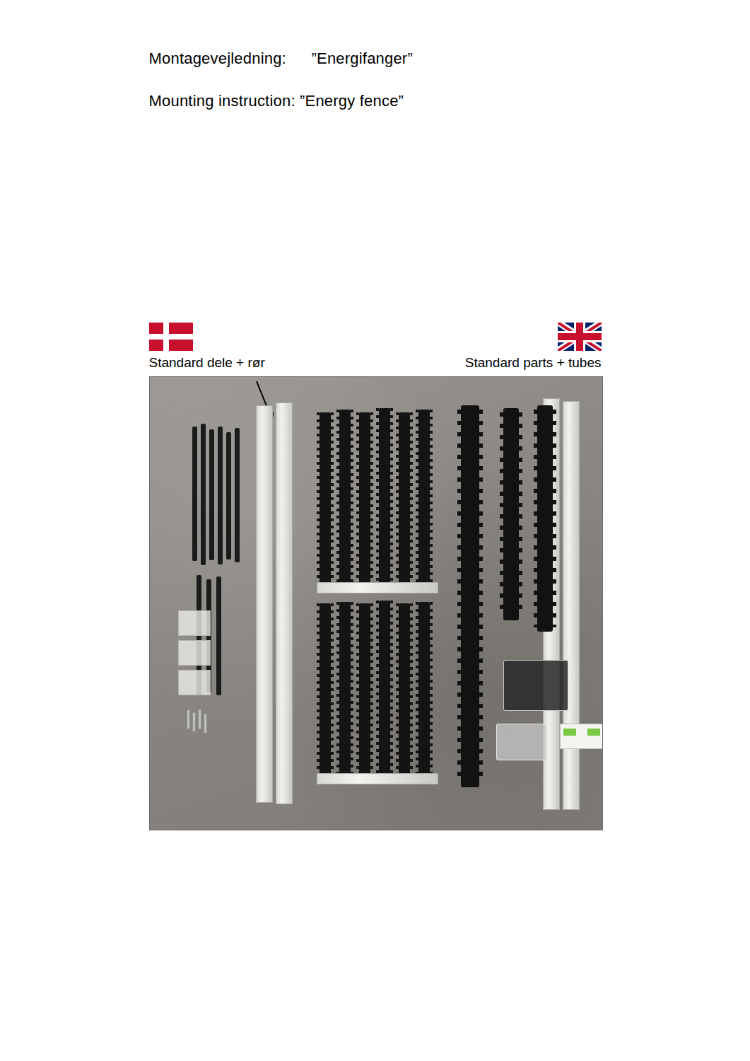Montagevejledning:”Energifanger”
Mounting instruction: ”Energy fence”
Standard dele + rør Standard parts + tubes